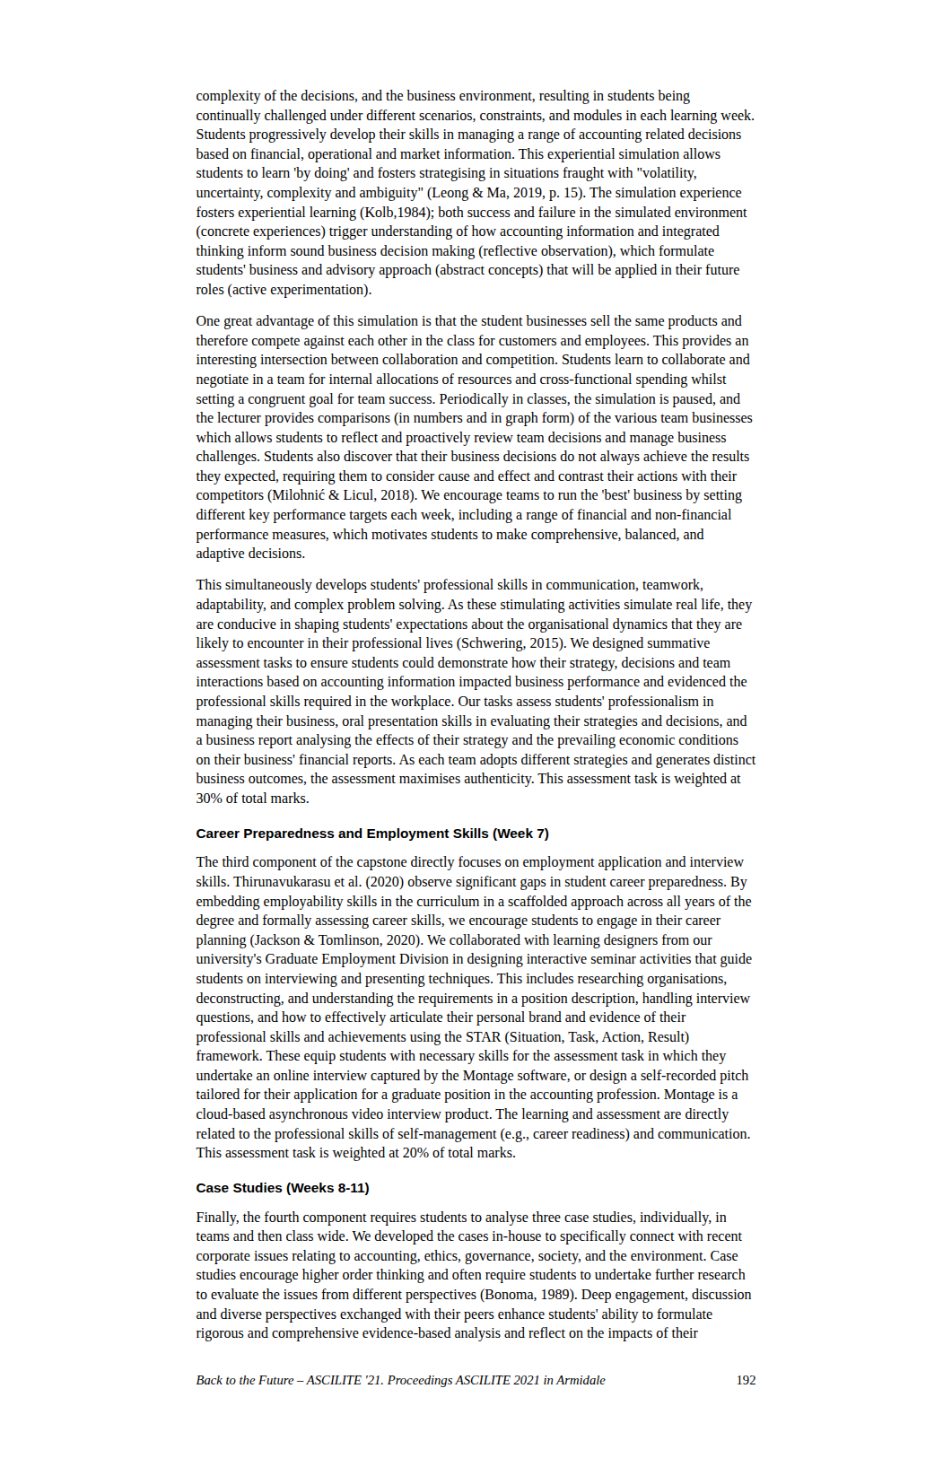complexity of the decisions, and the business environment, resulting in students being continually challenged under different scenarios, constraints, and modules in each learning week. Students progressively develop their skills in managing a range of accounting related decisions based on financial, operational and market information. This experiential simulation allows students to learn 'by doing' and fosters strategising in situations fraught with "volatility, uncertainty, complexity and ambiguity" (Leong & Ma, 2019, p. 15). The simulation experience fosters experiential learning (Kolb,1984); both success and failure in the simulated environment (concrete experiences) trigger understanding of how accounting information and integrated thinking inform sound business decision making (reflective observation), which formulate students' business and advisory approach (abstract concepts) that will be applied in their future roles (active experimentation).
One great advantage of this simulation is that the student businesses sell the same products and therefore compete against each other in the class for customers and employees. This provides an interesting intersection between collaboration and competition. Students learn to collaborate and negotiate in a team for internal allocations of resources and cross-functional spending whilst setting a congruent goal for team success. Periodically in classes, the simulation is paused, and the lecturer provides comparisons (in numbers and in graph form) of the various team businesses which allows students to reflect and proactively review team decisions and manage business challenges. Students also discover that their business decisions do not always achieve the results they expected, requiring them to consider cause and effect and contrast their actions with their competitors (Milohnić & Licul, 2018). We encourage teams to run the 'best' business by setting different key performance targets each week, including a range of financial and non-financial performance measures, which motivates students to make comprehensive, balanced, and adaptive decisions.
This simultaneously develops students' professional skills in communication, teamwork, adaptability, and complex problem solving. As these stimulating activities simulate real life, they are conducive in shaping students' expectations about the organisational dynamics that they are likely to encounter in their professional lives (Schwering, 2015). We designed summative assessment tasks to ensure students could demonstrate how their strategy, decisions and team interactions based on accounting information impacted business performance and evidenced the professional skills required in the workplace. Our tasks assess students' professionalism in managing their business, oral presentation skills in evaluating their strategies and decisions, and a business report analysing the effects of their strategy and the prevailing economic conditions on their business' financial reports. As each team adopts different strategies and generates distinct business outcomes, the assessment maximises authenticity. This assessment task is weighted at 30% of total marks.
Career Preparedness and Employment Skills (Week 7)
The third component of the capstone directly focuses on employment application and interview skills. Thirunavukarasu et al. (2020) observe significant gaps in student career preparedness. By embedding employability skills in the curriculum in a scaffolded approach across all years of the degree and formally assessing career skills, we encourage students to engage in their career planning (Jackson & Tomlinson, 2020). We collaborated with learning designers from our university's Graduate Employment Division in designing interactive seminar activities that guide students on interviewing and presenting techniques. This includes researching organisations, deconstructing, and understanding the requirements in a position description, handling interview questions, and how to effectively articulate their personal brand and evidence of their professional skills and achievements using the STAR (Situation, Task, Action, Result) framework. These equip students with necessary skills for the assessment task in which they undertake an online interview captured by the Montage software, or design a self-recorded pitch tailored for their application for a graduate position in the accounting profession. Montage is a cloud-based asynchronous video interview product. The learning and assessment are directly related to the professional skills of self-management (e.g., career readiness) and communication. This assessment task is weighted at 20% of total marks.
Case Studies (Weeks 8-11)
Finally, the fourth component requires students to analyse three case studies, individually, in teams and then class wide. We developed the cases in-house to specifically connect with recent corporate issues relating to accounting, ethics, governance, society, and the environment. Case studies encourage higher order thinking and often require students to undertake further research to evaluate the issues from different perspectives (Bonoma, 1989). Deep engagement, discussion and diverse perspectives exchanged with their peers enhance students' ability to formulate rigorous and comprehensive evidence-based analysis and reflect on the impacts of their
Back to the Future – ASCILITE '21. Proceedings ASCILITE 2021 in Armidale 192